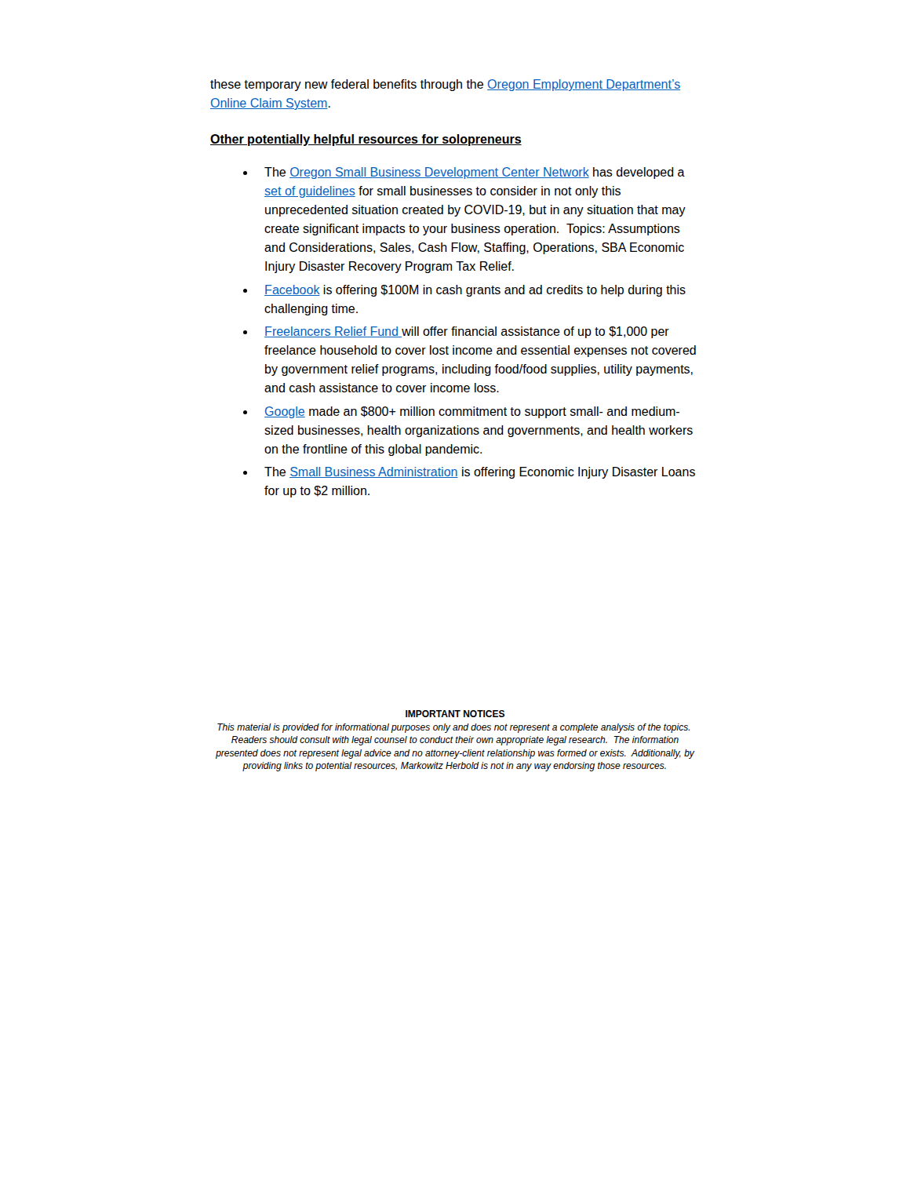these temporary new federal benefits through the Oregon Employment Department’s Online Claim System.
Other potentially helpful resources for solopreneurs
The Oregon Small Business Development Center Network has developed a set of guidelines for small businesses to consider in not only this unprecedented situation created by COVID-19, but in any situation that may create significant impacts to your business operation. Topics: Assumptions and Considerations, Sales, Cash Flow, Staffing, Operations, SBA Economic Injury Disaster Recovery Program Tax Relief.
Facebook is offering $100M in cash grants and ad credits to help during this challenging time.
Freelancers Relief Fund will offer financial assistance of up to $1,000 per freelance household to cover lost income and essential expenses not covered by government relief programs, including food/food supplies, utility payments, and cash assistance to cover income loss.
Google made an $800+ million commitment to support small- and medium-sized businesses, health organizations and governments, and health workers on the frontline of this global pandemic.
The Small Business Administration is offering Economic Injury Disaster Loans for up to $2 million.
IMPORTANT NOTICES
This material is provided for informational purposes only and does not represent a complete analysis of the topics. Readers should consult with legal counsel to conduct their own appropriate legal research. The information presented does not represent legal advice and no attorney-client relationship was formed or exists. Additionally, by providing links to potential resources, Markowitz Herbold is not in any way endorsing those resources.